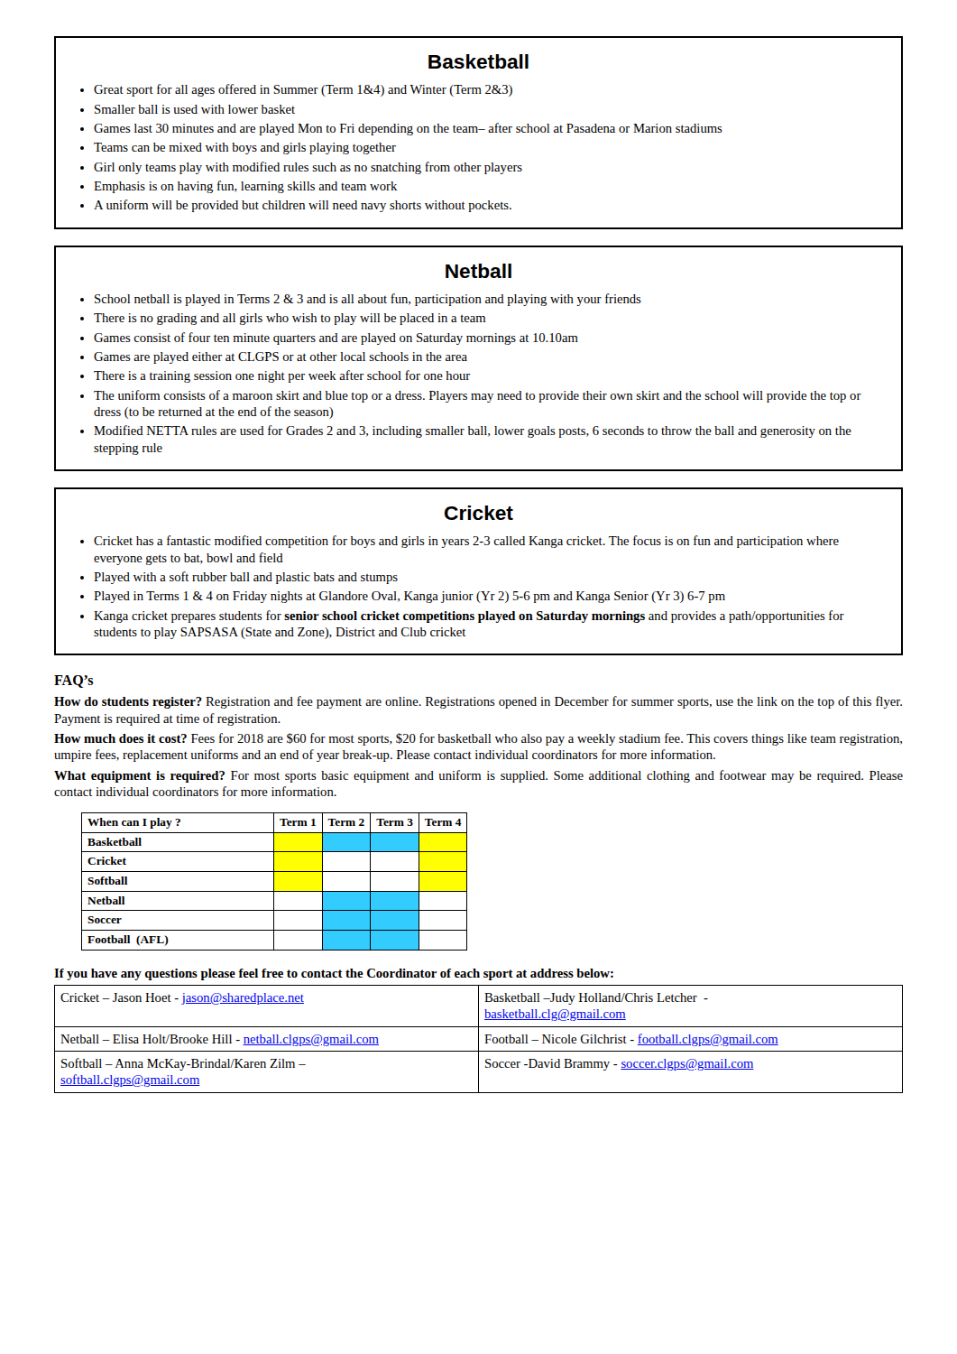Basketball
Great sport for all ages offered in Summer (Term 1&4) and Winter (Term 2&3)
Smaller ball is used with lower basket
Games last 30 minutes and are played Mon to Fri depending on the team– after school at Pasadena or Marion stadiums
Teams can be mixed with boys and girls playing together
Girl only teams play with modified rules such as no snatching from other players
Emphasis is on having fun, learning skills and team work
A uniform will be provided but children will need navy shorts without pockets.
Netball
School netball is played in Terms 2 & 3 and is all about fun, participation and playing with your friends
There is no grading and all girls who wish to play will be placed in a team
Games consist of four ten minute quarters and are played on Saturday mornings at 10.10am
Games are played either at CLGPS or at other local schools in the area
There is a training session one night per week after school for one hour
The uniform consists of a maroon skirt and blue top or a dress. Players may need to provide their own skirt and the school will provide the top or dress (to be returned at the end of the season)
Modified NETTA rules are used for Grades 2 and 3, including smaller ball, lower goals posts, 6 seconds to throw the ball and generosity on the stepping rule
Cricket
Cricket has a fantastic modified competition for boys and girls in years 2-3 called Kanga cricket. The focus is on fun and participation where everyone gets to bat, bowl and field
Played with a soft rubber ball and plastic bats and stumps
Played in Terms 1 & 4 on Friday nights at Glandore Oval, Kanga junior (Yr 2) 5-6 pm and Kanga Senior (Yr 3) 6-7 pm
Kanga cricket prepares students for senior school cricket competitions played on Saturday mornings and provides a path/opportunities for students to play SAPSASA (State and Zone), District and Club cricket
FAQ’s
How do students register? Registration and fee payment are online. Registrations opened in December for summer sports, use the link on the top of this flyer. Payment is required at time of registration.
How much does it cost? Fees for 2018 are $60 for most sports, $20 for basketball who also pay a weekly stadium fee. This covers things like team registration, umpire fees, replacement uniforms and an end of year break-up. Please contact individual coordinators for more information.
What equipment is required? For most sports basic equipment and uniform is supplied. Some additional clothing and footwear may be required. Please contact individual coordinators for more information.
| When can I play ? | Term 1 | Term 2 | Term 3 | Term 4 |
| --- | --- | --- | --- | --- |
| Basketball | | | | |
| Cricket | | | | |
| Softball | | | | |
| Netball | | | | |
| Soccer | | | | |
| Football (AFL) | | | | |
If you have any questions please feel free to contact the Coordinator of each sport at address below:
| Cricket – Jason Hoet - jason@sharedplace.net | Basketball –Judy Holland/Chris Letcher - basketball.clg@gmail.com |
| Netball – Elisa Holt/Brooke Hill - netball.clgps@gmail.com | Football – Nicole Gilchrist - football.clgps@gmail.com |
| Softball – Anna McKay-Brindal/Karen Zilm – softball.clgps@gmail.com | Soccer -David Brammy - soccer.clgps@gmail.com |